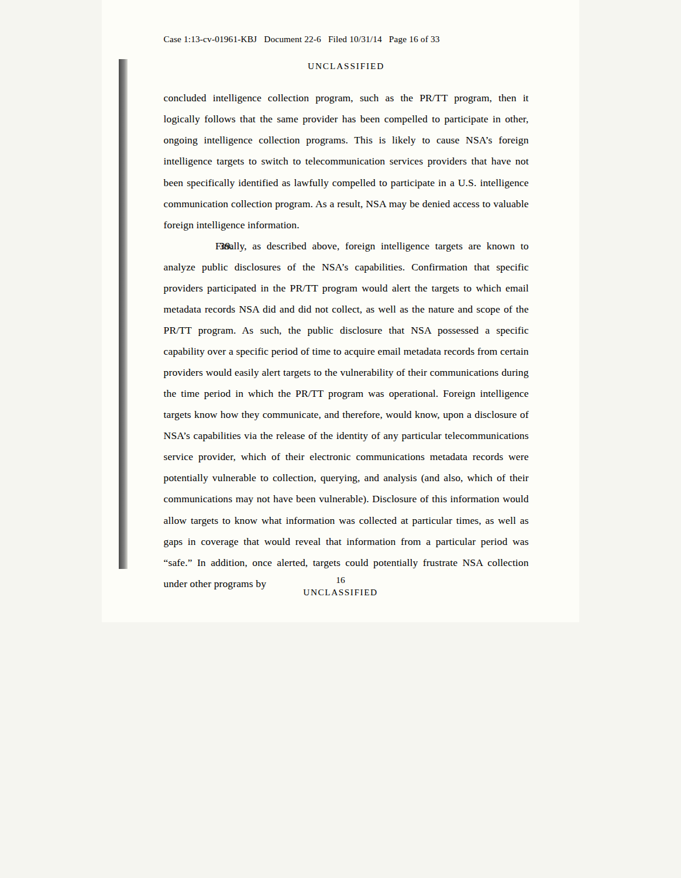Case 1:13-cv-01961-KBJ Document 22-6 Filed 10/31/14 Page 16 of 33
UNCLASSIFIED
concluded intelligence collection program, such as the PR/TT program, then it logically follows that the same provider has been compelled to participate in other, ongoing intelligence collection programs. This is likely to cause NSA’s foreign intelligence targets to switch to telecommunication services providers that have not been specifically identified as lawfully compelled to participate in a U.S. intelligence communication collection program. As a result, NSA may be denied access to valuable foreign intelligence information.
39. Finally, as described above, foreign intelligence targets are known to analyze public disclosures of the NSA’s capabilities. Confirmation that specific providers participated in the PR/TT program would alert the targets to which email metadata records NSA did and did not collect, as well as the nature and scope of the PR/TT program. As such, the public disclosure that NSA possessed a specific capability over a specific period of time to acquire email metadata records from certain providers would easily alert targets to the vulnerability of their communications during the time period in which the PR/TT program was operational. Foreign intelligence targets know how they communicate, and therefore, would know, upon a disclosure of NSA’s capabilities via the release of the identity of any particular telecommunications service provider, which of their electronic communications metadata records were potentially vulnerable to collection, querying, and analysis (and also, which of their communications may not have been vulnerable). Disclosure of this information would allow targets to know what information was collected at particular times, as well as gaps in coverage that would reveal that information from a particular period was “safe.” In addition, once alerted, targets could potentially frustrate NSA collection under other programs by
16 UNCLASSIFIED